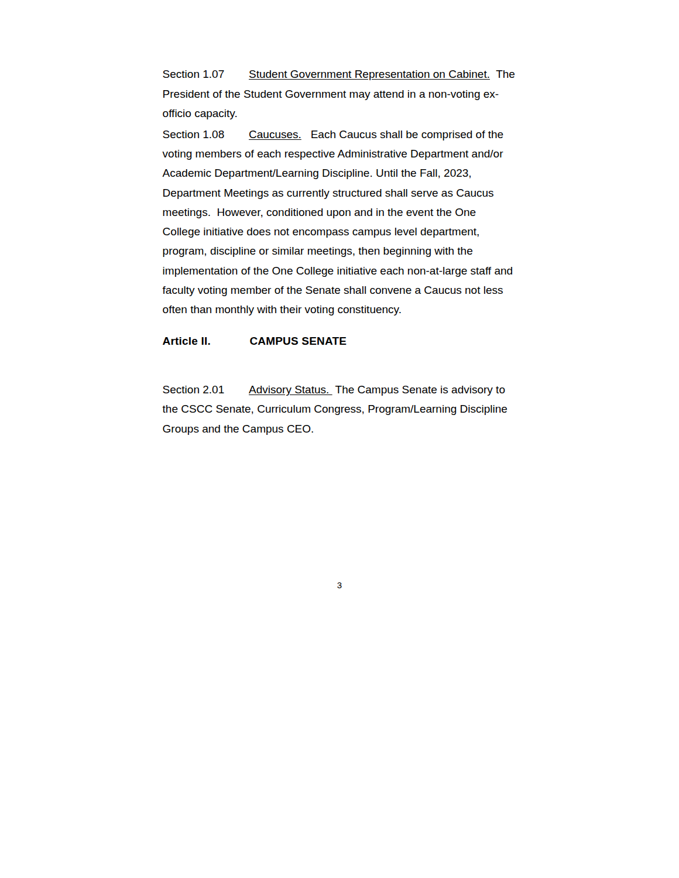Section 1.07 Student Government Representation on Cabinet. The President of the Student Government may attend in a non-voting ex-officio capacity.
Section 1.08 Caucuses. Each Caucus shall be comprised of the voting members of each respective Administrative Department and/or Academic Department/Learning Discipline. Until the Fall, 2023, Department Meetings as currently structured shall serve as Caucus meetings. However, conditioned upon and in the event the One College initiative does not encompass campus level department, program, discipline or similar meetings, then beginning with the implementation of the One College initiative each non-at-large staff and faculty voting member of the Senate shall convene a Caucus not less often than monthly with their voting constituency.
Article II. CAMPUS SENATE
Section 2.01 Advisory Status. The Campus Senate is advisory to the CSCC Senate, Curriculum Congress, Program/Learning Discipline Groups and the Campus CEO.
3